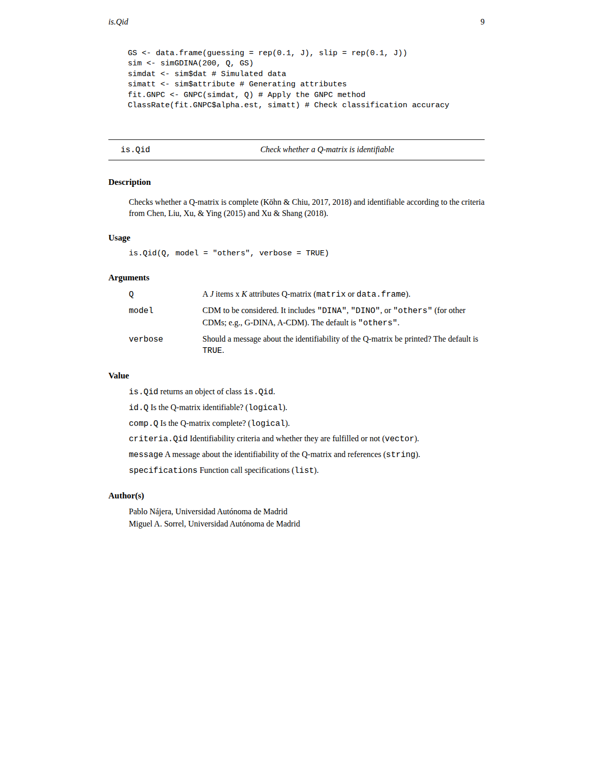is.Qid 9
GS <- data.frame(guessing = rep(0.1, J), slip = rep(0.1, J))
sim <- simGDINA(200, Q, GS)
simdat <- sim$dat # Simulated data
simatt <- sim$attribute # Generating attributes
fit.GNPC <- GNPC(simdat, Q) # Apply the GNPC method
ClassRate(fit.GNPC$alpha.est, simatt) # Check classification accuracy
is.Qid Check whether a Q-matrix is identifiable
Description
Checks whether a Q-matrix is complete (Köhn & Chiu, 2017, 2018) and identifiable according to the criteria from Chen, Liu, Xu, & Ying (2015) and Xu & Shang (2018).
Usage
is.Qid(Q, model = "others", verbose = TRUE)
Arguments
Q
A J items x K attributes Q-matrix (matrix or data.frame).
model
CDM to be considered. It includes "DINA", "DINO", or "others" (for other CDMs; e.g., G-DINA, A-CDM). The default is "others".
verbose
Should a message about the identifiability of the Q-matrix be printed? The default is TRUE.
Value
is.Qid returns an object of class is.Qid.
id.Q Is the Q-matrix identifiable? (logical).
comp.Q Is the Q-matrix complete? (logical).
criteria.Qid Identifiability criteria and whether they are fulfilled or not (vector).
message A message about the identifiability of the Q-matrix and references (string).
specifications Function call specifications (list).
Author(s)
Pablo Nájera, Universidad Autónoma de Madrid
Miguel A. Sorrel, Universidad Autónoma de Madrid